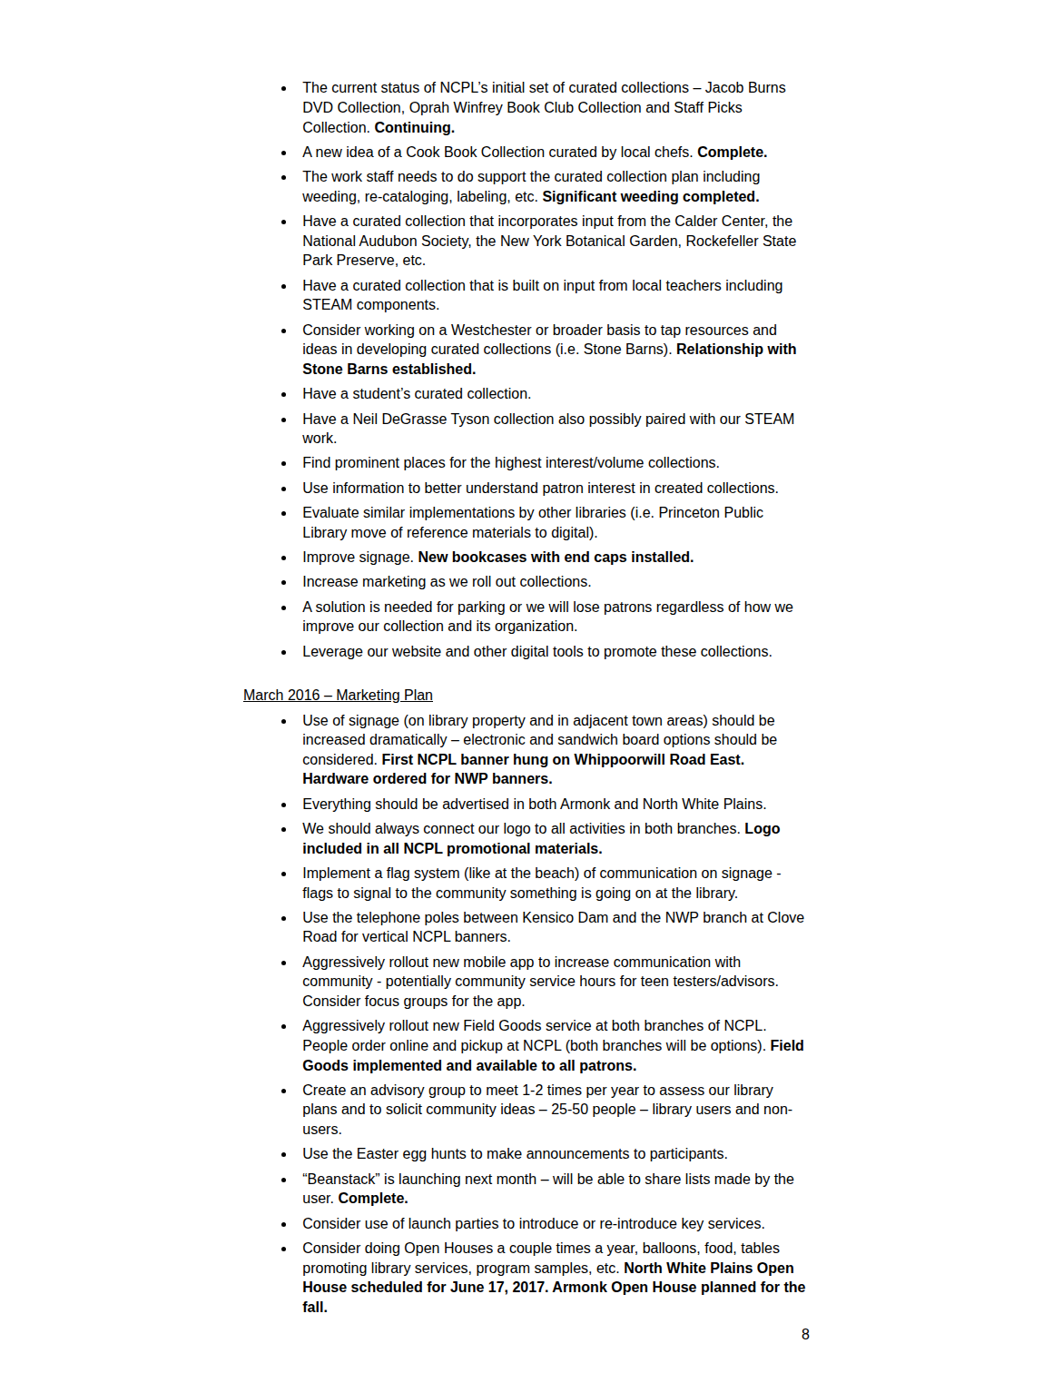The current status of NCPL’s initial set of curated collections – Jacob Burns DVD Collection, Oprah Winfrey Book Club Collection and Staff Picks Collection. Continuing.
A new idea of a Cook Book Collection curated by local chefs. Complete.
The work staff needs to do support the curated collection plan including weeding, re-cataloging, labeling, etc. Significant weeding completed.
Have a curated collection that incorporates input from the Calder Center, the National Audubon Society, the New York Botanical Garden, Rockefeller State Park Preserve, etc.
Have a curated collection that is built on input from local teachers including STEAM components.
Consider working on a Westchester or broader basis to tap resources and ideas in developing curated collections (i.e. Stone Barns). Relationship with Stone Barns established.
Have a student’s curated collection.
Have a Neil DeGrasse Tyson collection also possibly paired with our STEAM work.
Find prominent places for the highest interest/volume collections.
Use information to better understand patron interest in created collections.
Evaluate similar implementations by other libraries (i.e. Princeton Public Library move of reference materials to digital).
Improve signage. New bookcases with end caps installed.
Increase marketing as we roll out collections.
A solution is needed for parking or we will lose patrons regardless of how we improve our collection and its organization.
Leverage our website and other digital tools to promote these collections.
March 2016 – Marketing Plan
Use of signage (on library property and in adjacent town areas) should be increased dramatically – electronic and sandwich board options should be considered. First NCPL banner hung on Whippoorwill Road East. Hardware ordered for NWP banners.
Everything should be advertised in both Armonk and North White Plains.
We should always connect our logo to all activities in both branches. Logo included in all NCPL promotional materials.
Implement a flag system (like at the beach) of communication on signage - flags to signal to the community something is going on at the library.
Use the telephone poles between Kensico Dam and the NWP branch at Clove Road for vertical NCPL banners.
Aggressively rollout new mobile app to increase communication with community - potentially community service hours for teen testers/advisors. Consider focus groups for the app.
Aggressively rollout new Field Goods service at both branches of NCPL. People order online and pickup at NCPL (both branches will be options). Field Goods implemented and available to all patrons.
Create an advisory group to meet 1-2 times per year to assess our library plans and to solicit community ideas – 25-50 people – library users and non-users.
Use the Easter egg hunts to make announcements to participants.
“Beanstack” is launching next month – will be able to share lists made by the user. Complete.
Consider use of launch parties to introduce or re-introduce key services.
Consider doing Open Houses a couple times a year, balloons, food, tables promoting library services, program samples, etc. North White Plains Open House scheduled for June 17, 2017. Armonk Open House planned for the fall.
8